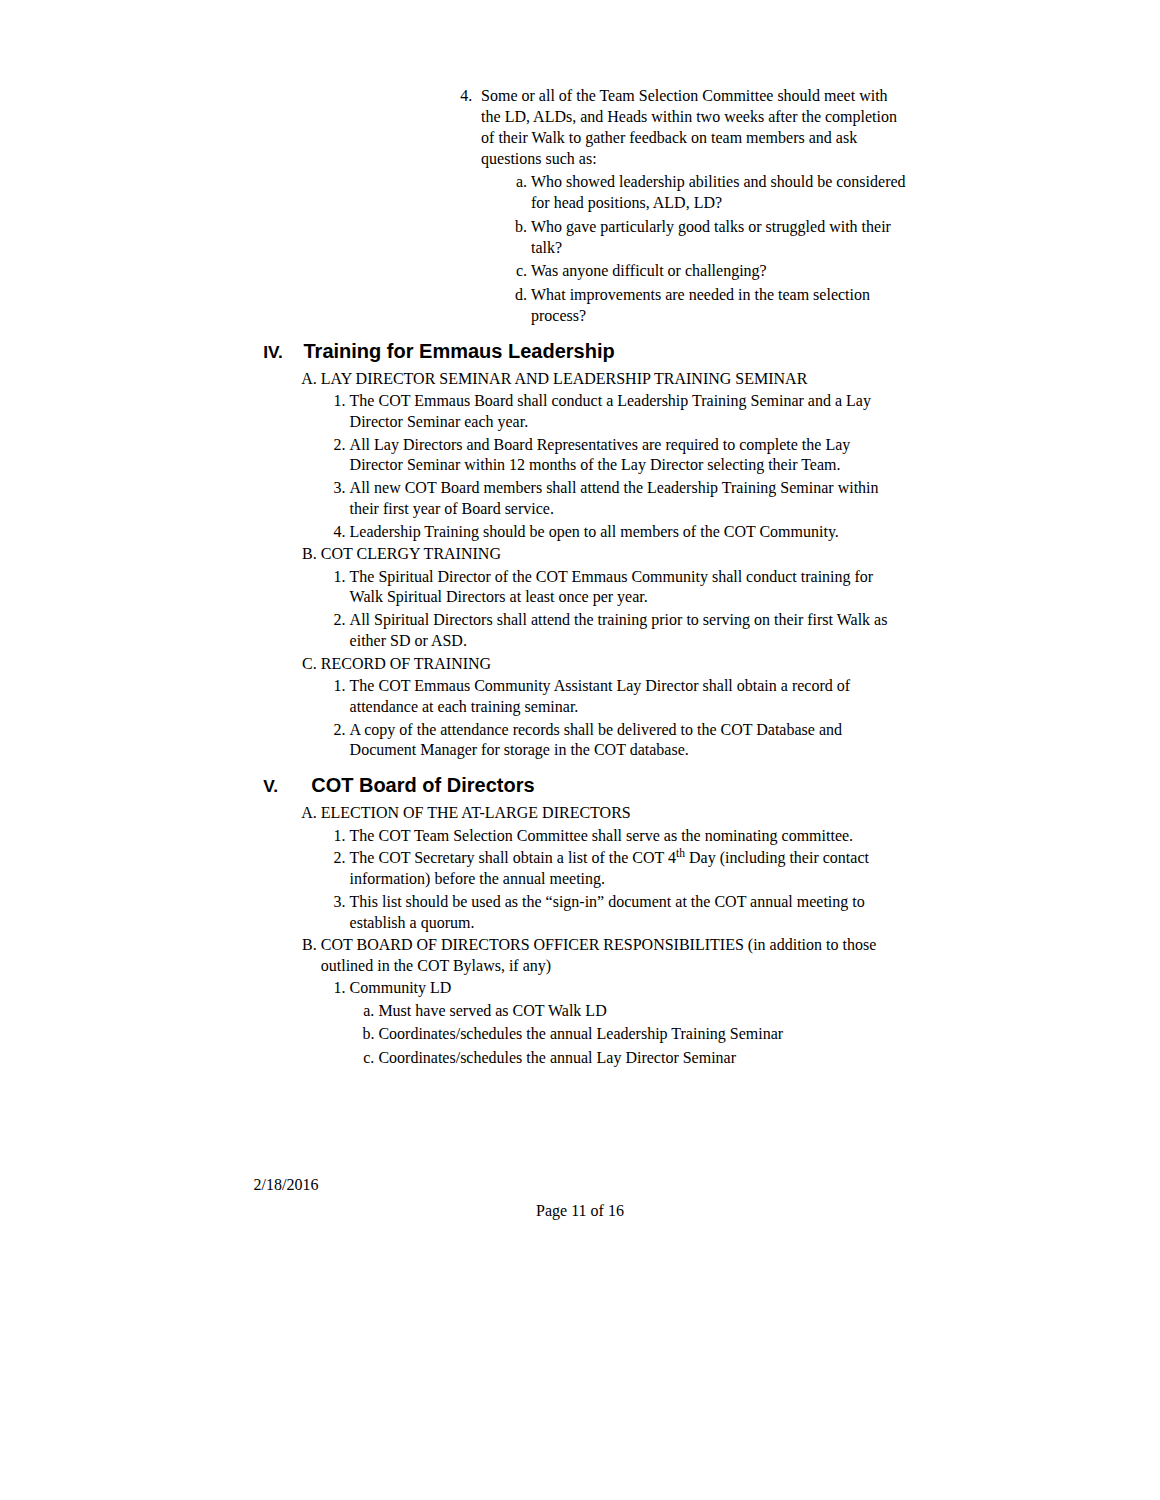Some or all of the Team Selection Committee should meet with the LD, ALDs, and Heads within two weeks after the completion of their Walk to gather feedback on team members and ask questions such as:
Who showed leadership abilities and should be considered for head positions, ALD, LD?
Who gave particularly good talks or struggled with their talk?
Was anyone difficult or challenging?
What improvements are needed in the team selection process?
IV. Training for Emmaus Leadership
LAY DIRECTOR SEMINAR AND LEADERSHIP TRAINING SEMINAR
The COT Emmaus Board shall conduct a Leadership Training Seminar and a Lay Director Seminar each year.
All Lay Directors and Board Representatives are required to complete the Lay Director Seminar within 12 months of the Lay Director selecting their Team.
All new COT Board members shall attend the Leadership Training Seminar within their first year of Board service.
Leadership Training should be open to all members of the COT Community.
COT CLERGY TRAINING
The Spiritual Director of the COT Emmaus Community shall conduct training for Walk Spiritual Directors at least once per year.
All Spiritual Directors shall attend the training prior to serving on their first Walk as either SD or ASD.
RECORD OF TRAINING
The COT Emmaus Community Assistant Lay Director shall obtain a record of attendance at each training seminar.
A copy of the attendance records shall be delivered to the COT Database and Document Manager for storage in the COT database.
V. COT Board of Directors
ELECTION OF THE AT-LARGE DIRECTORS
The COT Team Selection Committee shall serve as the nominating committee.
The COT Secretary shall obtain a list of the COT 4th Day (including their contact information) before the annual meeting.
This list should be used as the “sign-in” document at the COT annual meeting to establish a quorum.
COT BOARD OF DIRECTORS OFFICER RESPONSIBILITIES (in addition to those outlined in the COT Bylaws, if any)
Community LD
Must have served as COT Walk LD
Coordinates/schedules the annual Leadership Training Seminar
Coordinates/schedules the annual Lay Director Seminar
2/18/2016
Page 11 of 16